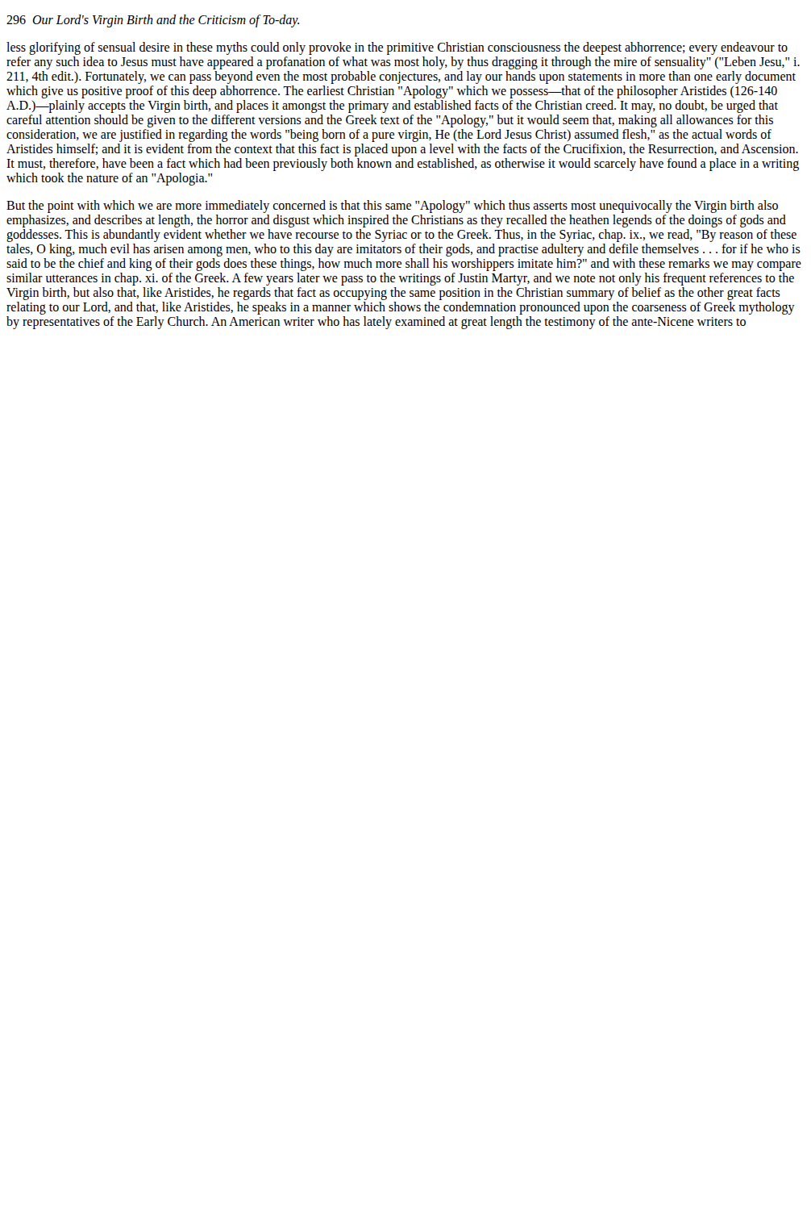296 Our Lord's Virgin Birth and the Criticism of To-day.
less glorifying of sensual desire in these myths could only provoke in the primitive Christian consciousness the deepest abhorrence; every endeavour to refer any such idea to Jesus must have appeared a profanation of what was most holy, by thus dragging it through the mire of sensuality" ("Leben Jesu," i. 211, 4th edit.). Fortunately, we can pass beyond even the most probable conjectures, and lay our hands upon statements in more than one early document which give us positive proof of this deep abhorrence. The earliest Christian "Apology" which we possess—that of the philosopher Aristides (126-140 A.D.)—plainly accepts the Virgin birth, and places it amongst the primary and established facts of the Christian creed. It may, no doubt, be urged that careful attention should be given to the different versions and the Greek text of the "Apology," but it would seem that, making all allowances for this consideration, we are justified in regarding the words "being born of a pure virgin, He (the Lord Jesus Christ) assumed flesh," as the actual words of Aristides himself; and it is evident from the context that this fact is placed upon a level with the facts of the Crucifixion, the Resurrection, and Ascension. It must, therefore, have been a fact which had been previously both known and established, as otherwise it would scarcely have found a place in a writing which took the nature of an "Apologia."
But the point with which we are more immediately concerned is that this same "Apology" which thus asserts most unequivocally the Virgin birth also emphasizes, and describes at length, the horror and disgust which inspired the Christians as they recalled the heathen legends of the doings of gods and goddesses. This is abundantly evident whether we have recourse to the Syriac or to the Greek. Thus, in the Syriac, chap. ix., we read, "By reason of these tales, O king, much evil has arisen among men, who to this day are imitators of their gods, and practise adultery and defile themselves . . . for if he who is said to be the chief and king of their gods does these things, how much more shall his worshippers imitate him?" and with these remarks we may compare similar utterances in chap. xi. of the Greek. A few years later we pass to the writings of Justin Martyr, and we note not only his frequent references to the Virgin birth, but also that, like Aristides, he regards that fact as occupying the same position in the Christian summary of belief as the other great facts relating to our Lord, and that, like Aristides, he speaks in a manner which shows the condemnation pronounced upon the coarseness of Greek mythology by representatives of the Early Church. An American writer who has lately examined at great length the testimony of the ante-Nicene writers to